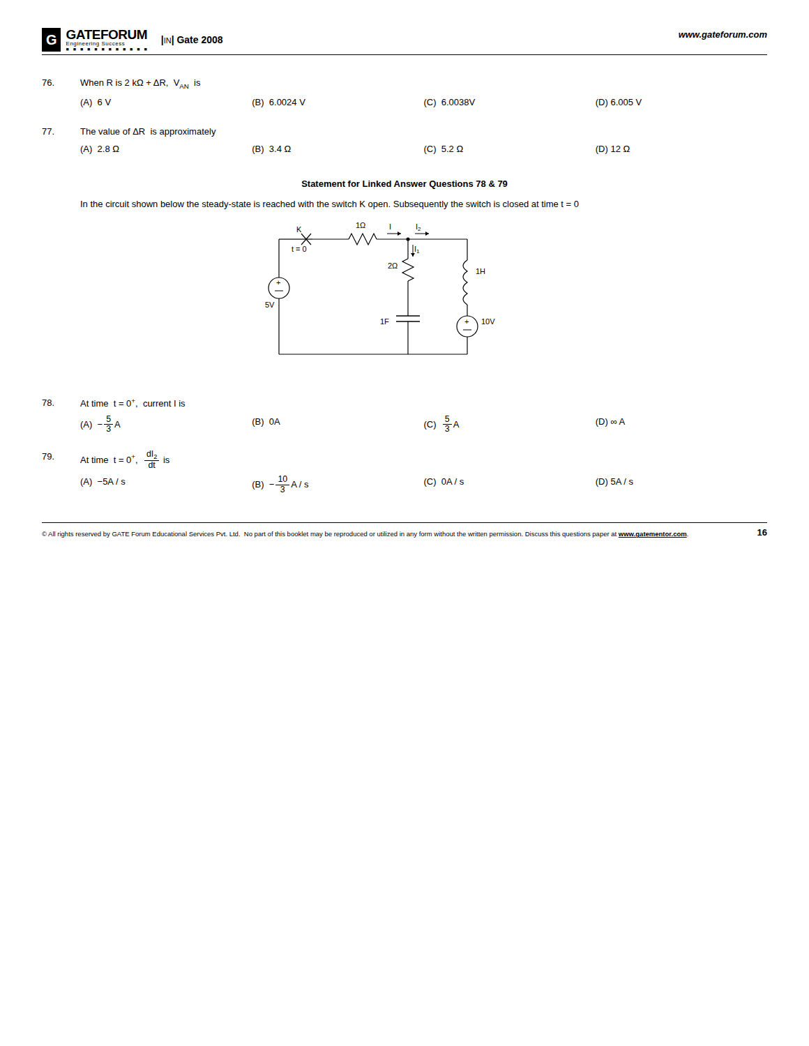G
GATEFORUM
Engineering Success
■ ■ ■ ■ ■ ■ ■ ■ ■ ■ ■ ■
|IN| Gate 2008
www.gateforum.com
76.
When R is 2 kΩ + ΔR, VAN is
(A) 6 V
(B) 6.0024 V
(C) 6.0038V
(D) 6.005 V
77.
The value of ΔR is approximately
(A) 2.8 Ω
(B) 3.4 Ω
(C) 5.2 Ω
(D) 12 Ω
Statement for Linked Answer Questions 78 & 79
In the circuit shown below the steady-state is reached with the switch K open. Subsequently the switch is closed at time t = 0
K t = 0 1Ω I I2 I1 2Ω 1F + 5V 1H + 10V
78.
At time t = 0+, current I is
(A) −53 A
(B) 0A
(C) 53 A
(D) ∞ A
79.
At time t = 0+, dI2 dt is
(A) −5A / s
(B) −103 A / s
(C) 0A / s
(D) 5A / s
© All rights reserved by GATE Forum Educational Services Pvt. Ltd. No part of this booklet may be reproduced or utilized in any form without the written permission. Discuss this questions paper at www.gatementor.com.
16